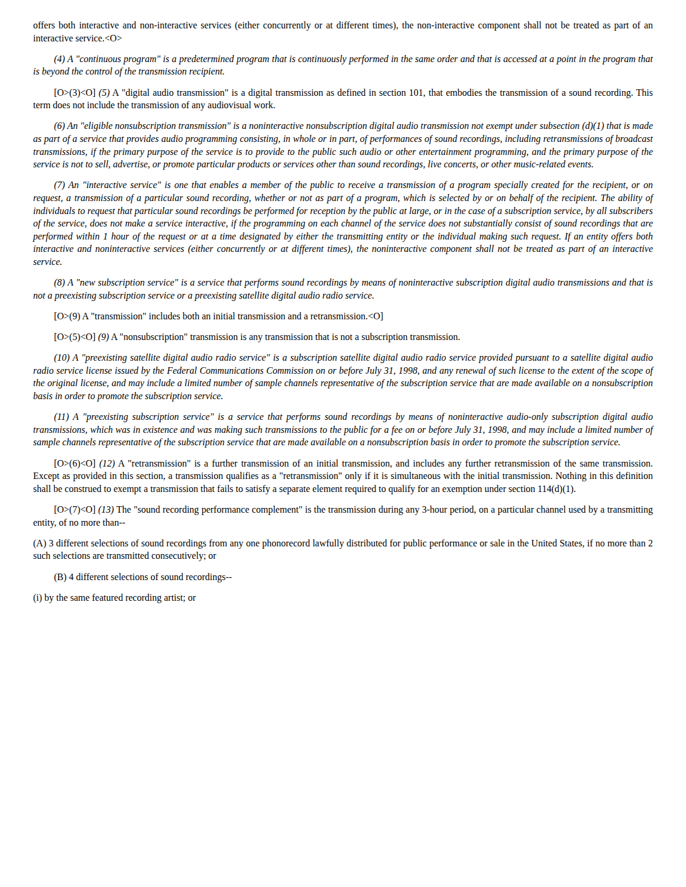offers both interactive and non-interactive services (either concurrently or at different times), the non-interactive component shall not be treated as part of an interactive service.<O>
(4) A "continuous program" is a predetermined program that is continuously performed in the same order and that is accessed at a point in the program that is beyond the control of the transmission recipient.
[O>(3)<O] (5) A "digital audio transmission" is a digital transmission as defined in section 101, that embodies the transmission of a sound recording. This term does not include the transmission of any audiovisual work.
(6) An "eligible nonsubscription transmission" is a noninteractive nonsubscription digital audio transmission not exempt under subsection (d)(1) that is made as part of a service that provides audio programming consisting, in whole or in part, of performances of sound recordings, including retransmissions of broadcast transmissions, if the primary purpose of the service is to provide to the public such audio or other entertainment programming, and the primary purpose of the service is not to sell, advertise, or promote particular products or services other than sound recordings, live concerts, or other music-related events.
(7) An "interactive service" is one that enables a member of the public to receive a transmission of a program specially created for the recipient, or on request, a transmission of a particular sound recording, whether or not as part of a program, which is selected by or on behalf of the recipient. The ability of individuals to request that particular sound recordings be performed for reception by the public at large, or in the case of a subscription service, by all subscribers of the service, does not make a service interactive, if the programming on each channel of the service does not substantially consist of sound recordings that are performed within 1 hour of the request or at a time designated by either the transmitting entity or the individual making such request. If an entity offers both interactive and noninteractive services (either concurrently or at different times), the noninteractive component shall not be treated as part of an interactive service.
(8) A "new subscription service" is a service that performs sound recordings by means of noninteractive subscription digital audio transmissions and that is not a preexisting subscription service or a preexisting satellite digital audio radio service.
[O>(9) A "transmission" includes both an initial transmission and a retransmission.<O]
[O>(5)<O] (9) A "nonsubscription" transmission is any transmission that is not a subscription transmission.
(10) A "preexisting satellite digital audio radio service" is a subscription satellite digital audio radio service provided pursuant to a satellite digital audio radio service license issued by the Federal Communications Commission on or before July 31, 1998, and any renewal of such license to the extent of the scope of the original license, and may include a limited number of sample channels representative of the subscription service that are made available on a nonsubscription basis in order to promote the subscription service.
(11) A "preexisting subscription service" is a service that performs sound recordings by means of noninteractive audio-only subscription digital audio transmissions, which was in existence and was making such transmissions to the public for a fee on or before July 31, 1998, and may include a limited number of sample channels representative of the subscription service that are made available on a nonsubscription basis in order to promote the subscription service.
[O>(6)<O] (12) A "retransmission" is a further transmission of an initial transmission, and includes any further retransmission of the same transmission. Except as provided in this section, a transmission qualifies as a "retransmission" only if it is simultaneous with the initial transmission. Nothing in this definition shall be construed to exempt a transmission that fails to satisfy a separate element required to qualify for an exemption under section 114(d)(1).
[O>(7)<O] (13) The "sound recording performance complement" is the transmission during any 3-hour period, on a particular channel used by a transmitting entity, of no more than--
(A) 3 different selections of sound recordings from any one phonorecord lawfully distributed for public performance or sale in the United States, if no more than 2 such selections are transmitted consecutively; or
(B) 4 different selections of sound recordings--
(i) by the same featured recording artist; or